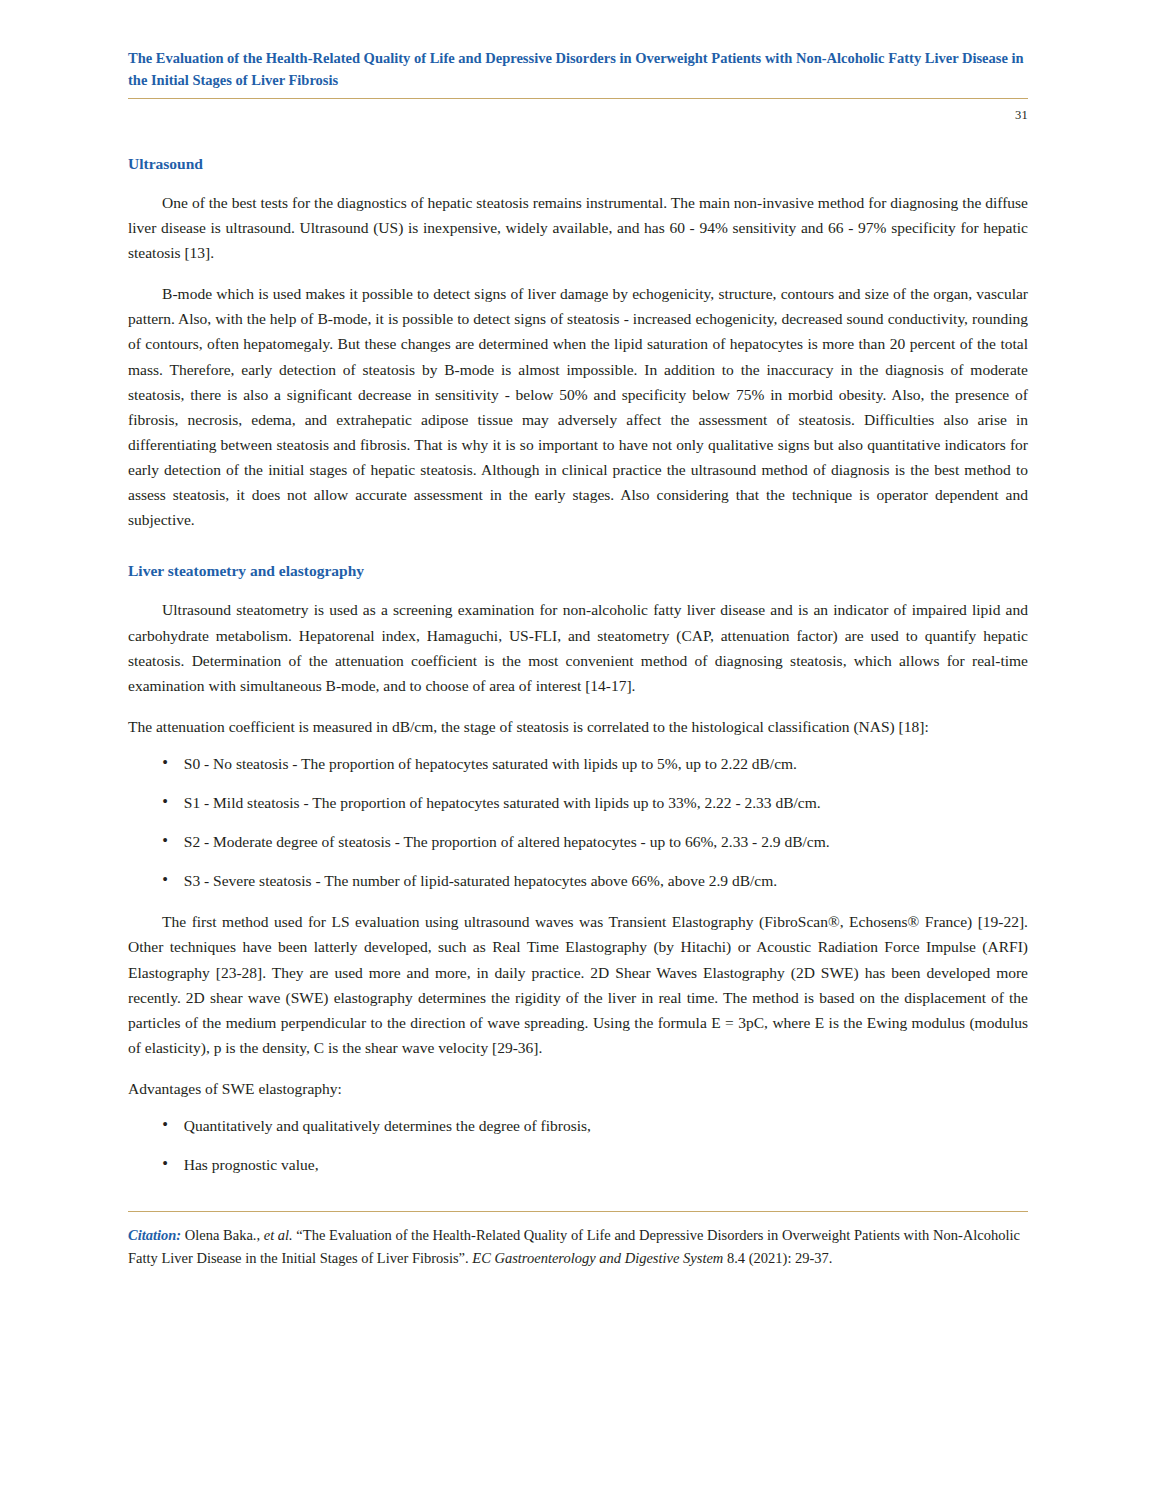The Evaluation of the Health-Related Quality of Life and Depressive Disorders in Overweight Patients with Non-Alcoholic Fatty Liver Disease in the Initial Stages of Liver Fibrosis
31
Ultrasound
One of the best tests for the diagnostics of hepatic steatosis remains instrumental. The main non-invasive method for diagnosing the diffuse liver disease is ultrasound. Ultrasound (US) is inexpensive, widely available, and has 60 - 94% sensitivity and 66 - 97% specificity for hepatic steatosis [13].
B-mode which is used makes it possible to detect signs of liver damage by echogenicity, structure, contours and size of the organ, vascular pattern. Also, with the help of B-mode, it is possible to detect signs of steatosis - increased echogenicity, decreased sound conductivity, rounding of contours, often hepatomegaly. But these changes are determined when the lipid saturation of hepatocytes is more than 20 percent of the total mass. Therefore, early detection of steatosis by B-mode is almost impossible. In addition to the inaccuracy in the diagnosis of moderate steatosis, there is also a significant decrease in sensitivity - below 50% and specificity below 75% in morbid obesity. Also, the presence of fibrosis, necrosis, edema, and extrahepatic adipose tissue may adversely affect the assessment of steatosis. Difficulties also arise in differentiating between steatosis and fibrosis. That is why it is so important to have not only qualitative signs but also quantitative indicators for early detection of the initial stages of hepatic steatosis. Although in clinical practice the ultrasound method of diagnosis is the best method to assess steatosis, it does not allow accurate assessment in the early stages. Also considering that the technique is operator dependent and subjective.
Liver steatometry and elastography
Ultrasound steatometry is used as a screening examination for non-alcoholic fatty liver disease and is an indicator of impaired lipid and carbohydrate metabolism. Hepatorenal index, Hamaguchi, US-FLI, and steatometry (CAP, attenuation factor) are used to quantify hepatic steatosis. Determination of the attenuation coefficient is the most convenient method of diagnosing steatosis, which allows for real-time examination with simultaneous B-mode, and to choose of area of interest [14-17].
The attenuation coefficient is measured in dB/cm, the stage of steatosis is correlated to the histological classification (NAS) [18]:
S0 - No steatosis - The proportion of hepatocytes saturated with lipids up to 5%, up to 2.22 dB/cm.
S1 - Mild steatosis - The proportion of hepatocytes saturated with lipids up to 33%, 2.22 - 2.33 dB/cm.
S2 - Moderate degree of steatosis - The proportion of altered hepatocytes - up to 66%, 2.33 - 2.9 dB/cm.
S3 - Severe steatosis - The number of lipid-saturated hepatocytes above 66%, above 2.9 dB/cm.
The first method used for LS evaluation using ultrasound waves was Transient Elastography (FibroScan®, Echosens® France) [19-22]. Other techniques have been latterly developed, such as Real Time Elastography (by Hitachi) or Acoustic Radiation Force Impulse (ARFI) Elastography [23-28]. They are used more and more, in daily practice. 2D Shear Waves Elastography (2D SWE) has been developed more recently. 2D shear wave (SWE) elastography determines the rigidity of the liver in real time. The method is based on the displacement of the particles of the medium perpendicular to the direction of wave spreading. Using the formula E = 3pC, where E is the Ewing modulus (modulus of elasticity), p is the density, C is the shear wave velocity [29-36].
Advantages of SWE elastography:
Quantitatively and qualitatively determines the degree of fibrosis,
Has prognostic value,
Citation: Olena Baka., et al. “The Evaluation of the Health-Related Quality of Life and Depressive Disorders in Overweight Patients with Non-Alcoholic Fatty Liver Disease in the Initial Stages of Liver Fibrosis”. EC Gastroenterology and Digestive System 8.4 (2021): 29-37.